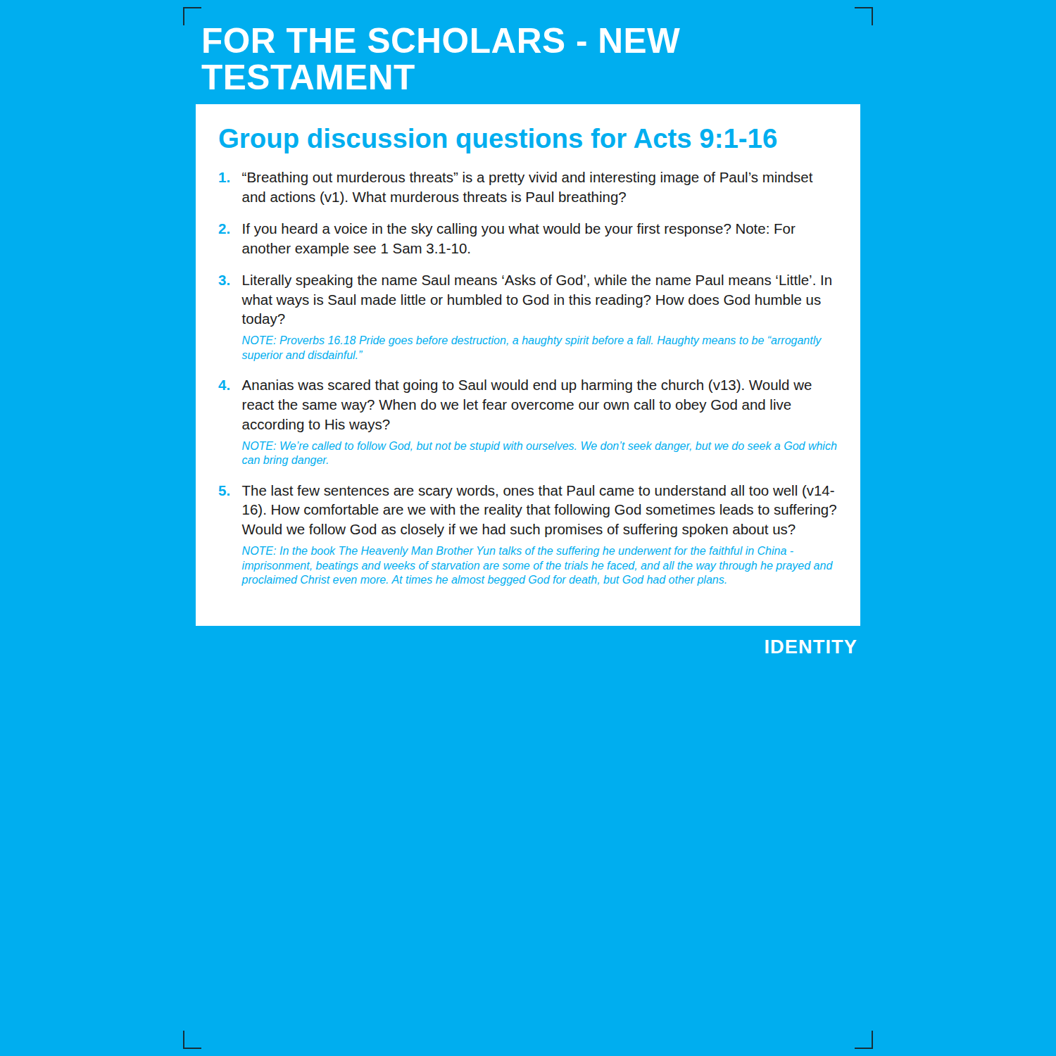For the Scholars - New Testament
Group discussion questions for Acts 9:1-16
“Breathing out murderous threats” is a pretty vivid and interesting image of Paul’s mindset and actions (v1). What murderous threats is Paul breathing?
If you heard a voice in the sky calling you what would be your first response? Note: For another example see 1 Sam 3.1-10.
Literally speaking the name Saul means ‘Asks of God’, while the name Paul means ‘Little’. In what ways is Saul made little or humbled to God in this reading? How does God humble us today?
NOTE: Proverbs 16.18 Pride goes before destruction, a haughty spirit before a fall. Haughty means to be “arrogantly superior and disdainful.”
Ananias was scared that going to Saul would end up harming the church (v13). Would we react the same way? When do we let fear overcome our own call to obey God and live according to His ways?
NOTE: We’re called to follow God, but not be stupid with ourselves. We don’t seek danger, but we do seek a God which can bring danger.
The last few sentences are scary words, ones that Paul came to understand all too well (v14-16). How comfortable are we with the reality that following God sometimes leads to suffering? Would we follow God as closely if we had such promises of suffering spoken about us?
NOTE: In the book The Heavenly Man Brother Yun talks of the suffering he underwent for the faithful in China - imprisonment, beatings and weeks of starvation are some of the trials he faced, and all the way through he prayed and proclaimed Christ even more. At times he almost begged God for death, but God had other plans.
Identity